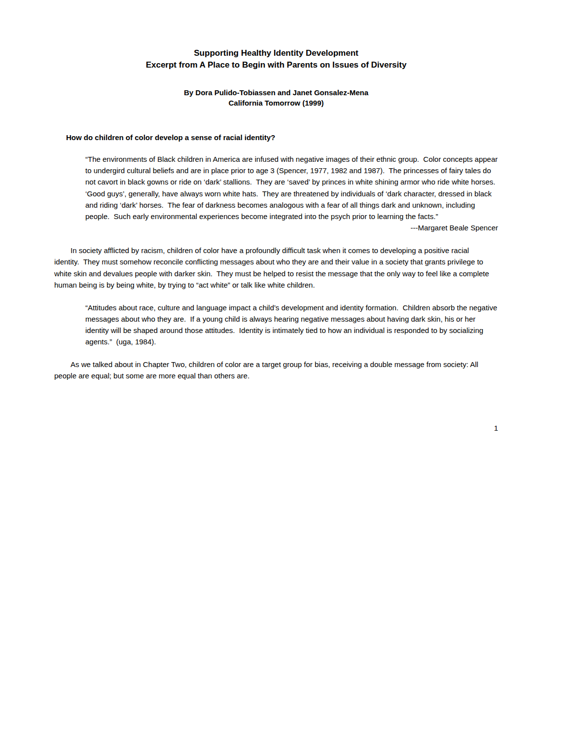Supporting Healthy Identity Development
Excerpt from A Place to Begin with Parents on Issues of Diversity
By Dora Pulido-Tobiassen and Janet Gonsalez-Mena
California Tomorrow (1999)
How do children of color develop a sense of racial identity?
“The environments of Black children in America are infused with negative images of their ethnic group. Color concepts appear to undergird cultural beliefs and are in place prior to age 3 (Spencer, 1977, 1982 and 1987). The princesses of fairy tales do not cavort in black gowns or ride on ‘dark’ stallions. They are ‘saved’ by princes in white shining armor who ride white horses. ‘Good guys’, generally, have always worn white hats. They are threatened by individuals of ‘dark character, dressed in black and riding ‘dark’ horses. The fear of darkness becomes analogous with a fear of all things dark and unknown, including people. Such early environmental experiences become integrated into the psych prior to learning the facts.”
---Margaret Beale Spencer
In society afflicted by racism, children of color have a profoundly difficult task when it comes to developing a positive racial identity. They must somehow reconcile conflicting messages about who they are and their value in a society that grants privilege to white skin and devalues people with darker skin. They must be helped to resist the message that the only way to feel like a complete human being is by being white, by trying to “act white” or talk like white children.
“Attitudes about race, culture and language impact a child’s development and identity formation. Children absorb the negative messages about who they are. If a young child is always hearing negative messages about having dark skin, his or her identity will be shaped around those attitudes. Identity is intimately tied to how an individual is responded to by socializing agents.” (uga, 1984).
As we talked about in Chapter Two, children of color are a target group for bias, receiving a double message from society: All people are equal; but some are more equal than others are.
1